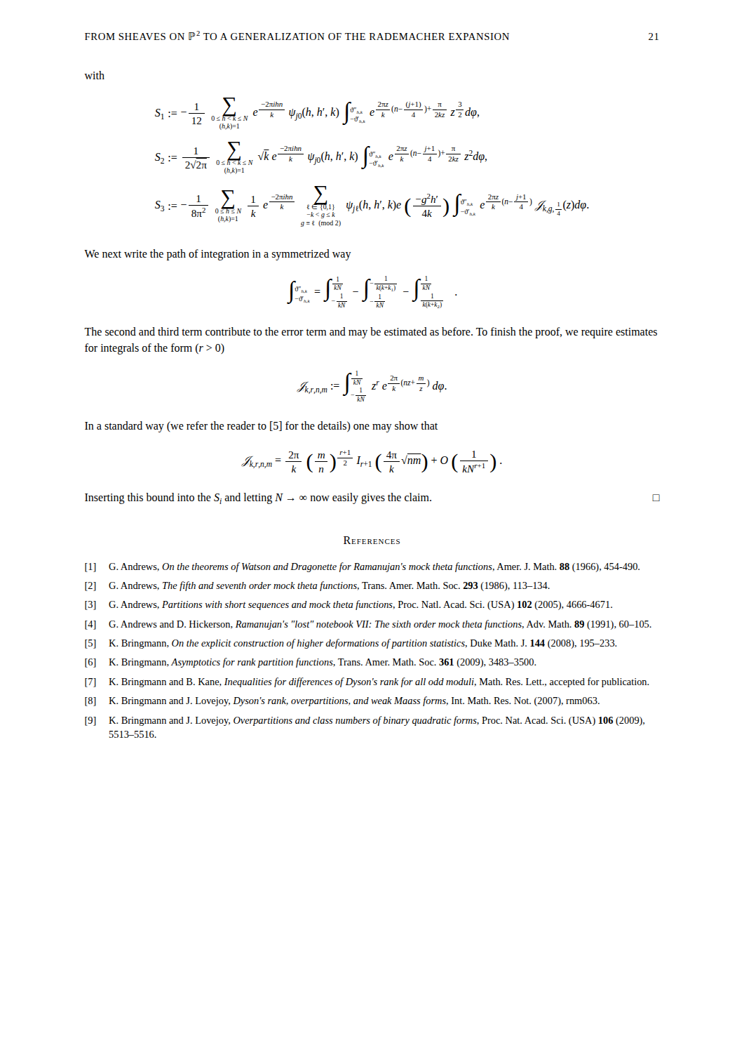FROM SHEAVES ON ℙ2 TO A GENERALIZATION OF THE RADEMACHER EXPANSION 21
with
| S 1 | := | − 1 12 ∑ 0 ≤ h < k ≤ N ( h , k )=1 e −2π ihn k ψ j 0 ( h , h ′, k ) ∫ ϑ″ h , k −ϑ′ h , k e 2π z k ( n − ( j +1) 4 )+ π 2 kz z 3 2 dφ , |
| S 2 | := | 1 2√ 2π ∑ 0 ≤ h < k ≤ N ( h , k )=1 √ k e −2π ihn k ψ j 0 ( h , h ′, k ) ∫ ϑ″ h , k −ϑ′ h , k e 2π z k ( n − j +1 4 )+ π 2 kz z 2 dφ , |
| S 3 | := | − 1 8π 2 ∑ 0 ≤ h ≤ N ( h , k )=1 1 k e −2π ihn k ∑ ℓ ∈ {0,1} − k < g ≤ k g ≡ ℓ (mod 2) ψ j ℓ ( h , h ′, k ) e ( − g 2 h ′ 4 k ) ∫ ϑ″ h , k −ϑ′ h , k e 2π z k ( n − j +1 4 ) 𝒥 k , g , 1 4 ( z ) dφ . |
We next write the path of integration in a symmetrized way
∫ϑ″h,k−ϑ′h,k = ∫1 kN−1 kN − ∫−1 k(k+k 1)−1 kN − ∫1 kN 1 k(k+k 2) .
The second and third term contribute to the error term and may be estimated as before. To finish the proof, we require estimates for integrals of the form (r > 0)
𝒥k,r,n,m := ∫1 kN−1 kN zr e2π k(nz+mz) dφ.
In a standard way (we refer the reader to [5] for the details) one may show that
𝒥k,r,n,m = 2π k (mn)r+12 Ir+1 (4π k√nm) + O (1 kNr+1) .
Inserting this bound into the Si and letting N → ∞ now easily gives the claim. □
References
[1] G. Andrews, On the theorems of Watson and Dragonette for Ramanujan's mock theta functions, Amer. J. Math. 88 (1966), 454-490.
[2] G. Andrews, The fifth and seventh order mock theta functions, Trans. Amer. Math. Soc. 293 (1986), 113–134.
[3] G. Andrews, Partitions with short sequences and mock theta functions, Proc. Natl. Acad. Sci. (USA) 102 (2005), 4666-4671.
[4] G. Andrews and D. Hickerson, Ramanujan's "lost" notebook VII: The sixth order mock theta functions, Adv. Math. 89 (1991), 60–105.
[5] K. Bringmann, On the explicit construction of higher deformations of partition statistics, Duke Math. J. 144 (2008), 195–233.
[6] K. Bringmann, Asymptotics for rank partition functions, Trans. Amer. Math. Soc. 361 (2009), 3483–3500.
[7] K. Bringmann and B. Kane, Inequalities for differences of Dyson's rank for all odd moduli, Math. Res. Lett., accepted for publication.
[8] K. Bringmann and J. Lovejoy, Dyson's rank, overpartitions, and weak Maass forms, Int. Math. Res. Not. (2007), rnm063.
[9] K. Bringmann and J. Lovejoy, Overpartitions and class numbers of binary quadratic forms, Proc. Nat. Acad. Sci. (USA) 106 (2009), 5513–5516.